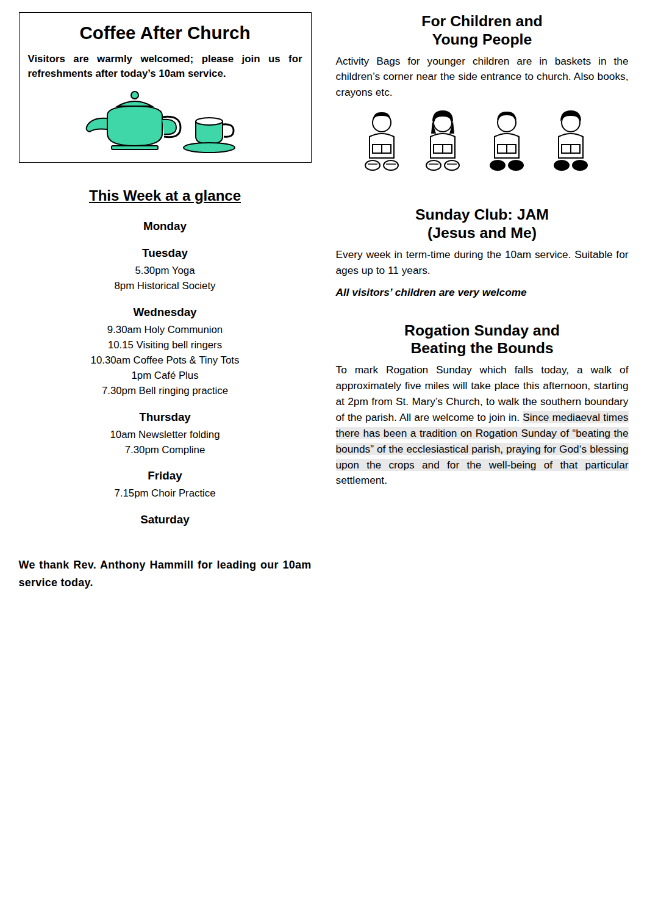Coffee After Church
Visitors are warmly welcomed; please join us for refreshments after today’s 10am service.
This Week at a glance
Monday
Tuesday
5.30pm Yoga
8pm Historical Society
Wednesday
9.30am Holy Communion
10.15 Visiting bell ringers
10.30am Coffee Pots & Tiny Tots
1pm Café Plus
7.30pm Bell ringing practice
Thursday
10am Newsletter folding
7.30pm Compline
Friday
7.15pm Choir Practice
Saturday
We thank Rev. Anthony Hammill for leading our 10am service today.
For Children and
Young People
Activity Bags for younger children are in baskets in the children’s corner near the side entrance to church. Also books, crayons etc.
Sunday Club: JAM
(Jesus and Me)
Every week in term-time during the 10am service. Suitable for ages up to 11 years.
All visitors’ children are very welcome
Rogation Sunday and
Beating the Bounds
To mark Rogation Sunday which falls today, a walk of approximately five miles will take place this afternoon, starting at 2pm from St. Mary’s Church, to walk the southern boundary of the parish. All are welcome to join in. Since mediaeval times there has been a tradition on Rogation Sunday of “beating the bounds” of the ecclesiastical parish, praying for God‘s blessing upon the crops and for the well-being of that particular settlement.